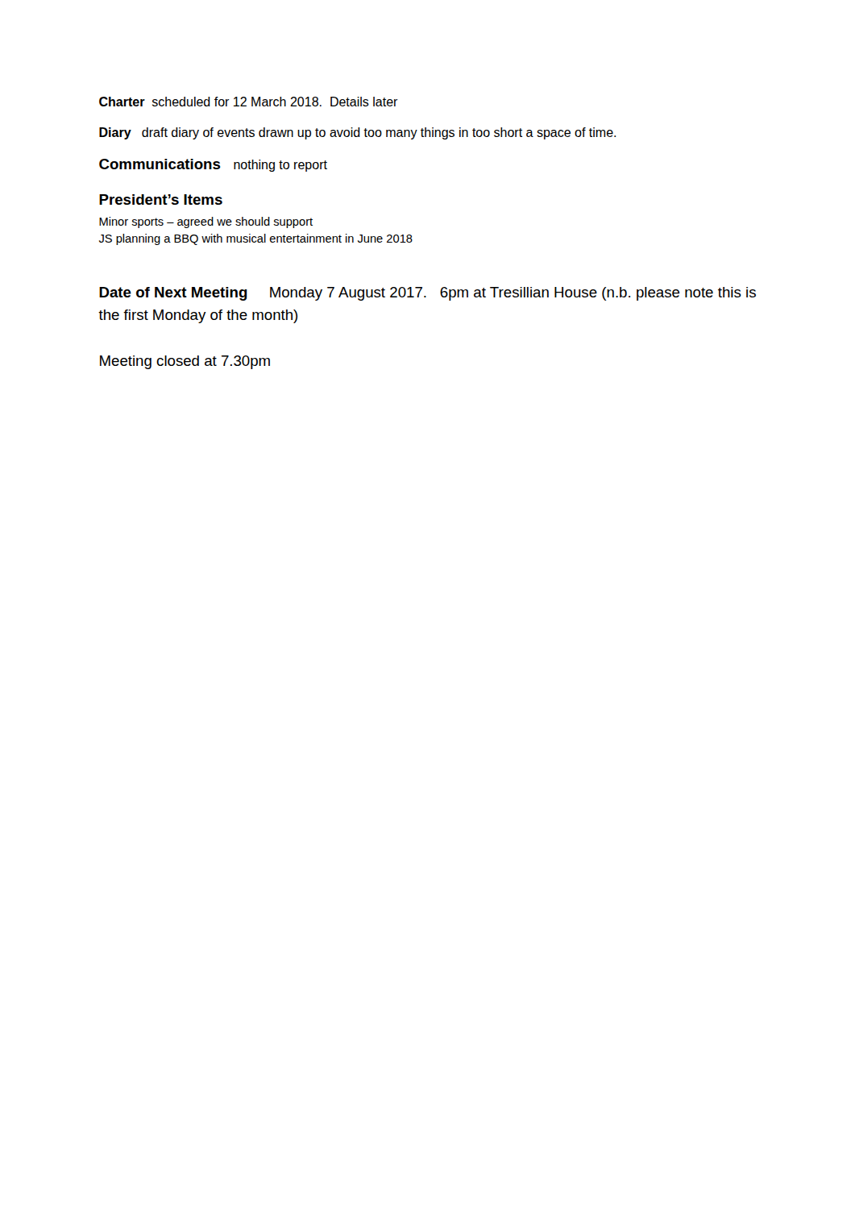Charter scheduled for 12 March 2018. Details later
Diary draft diary of events drawn up to avoid too many things in too short a space of time.
Communications nothing to report
President’s Items
Minor sports – agreed we should support
JS planning a BBQ with musical entertainment in June 2018
Date of Next Meeting Monday 7 August 2017. 6pm at Tresillian House (n.b. please note this is the first Monday of the month)
Meeting closed at 7.30pm